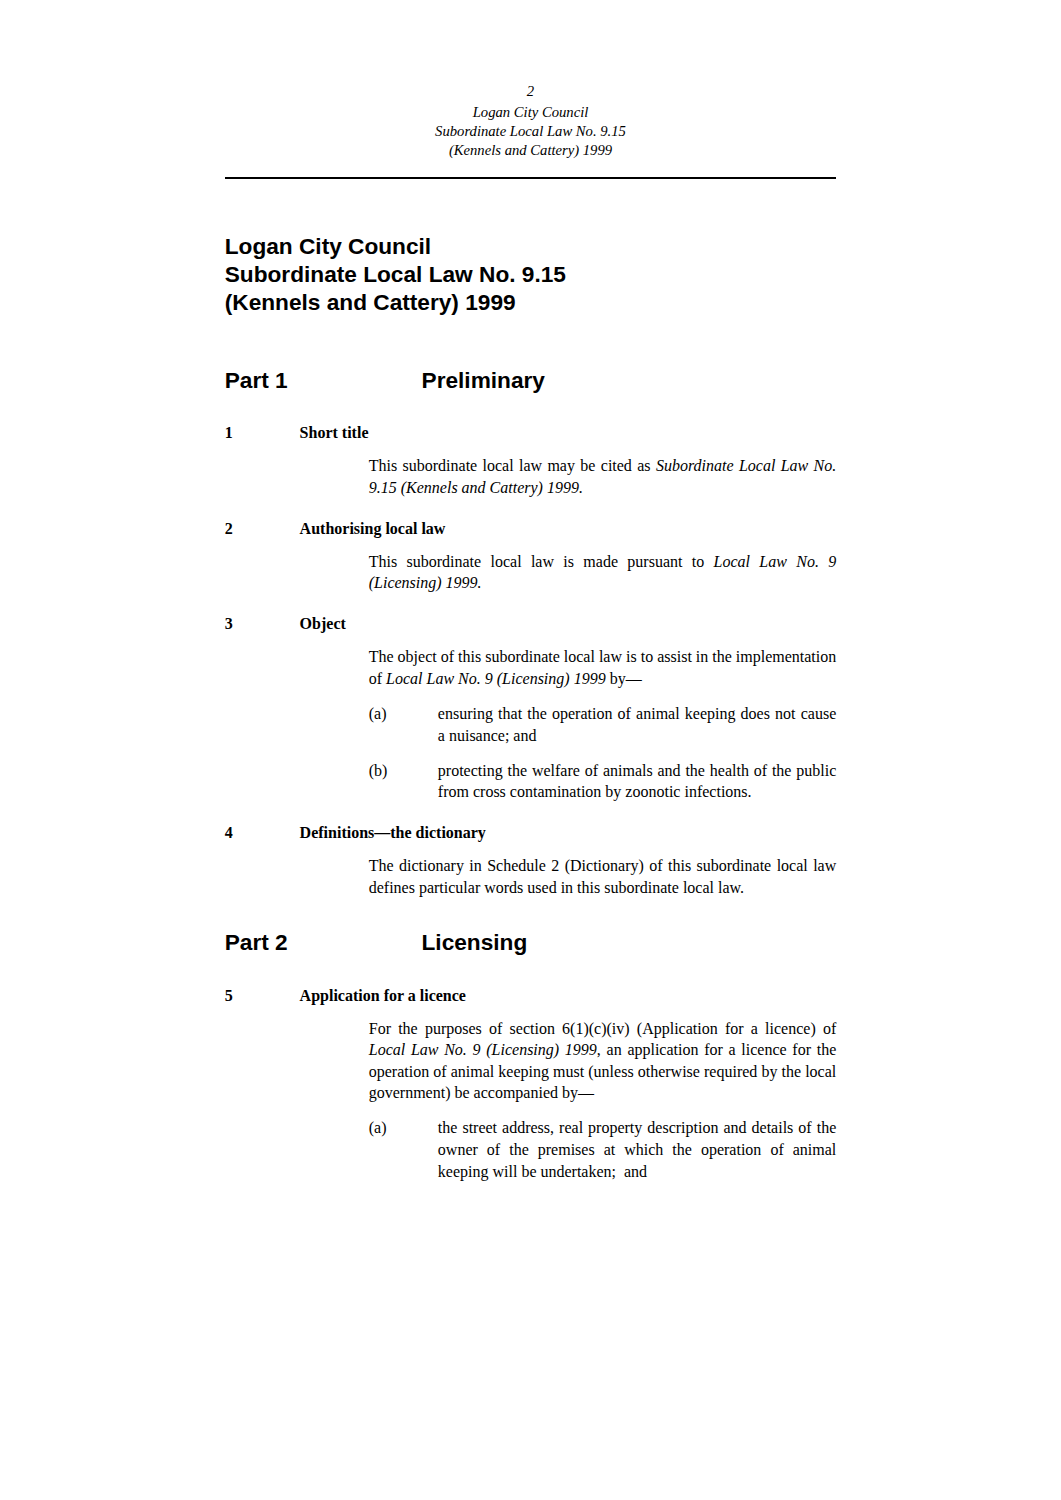2
Logan City Council
Subordinate Local Law No. 9.15
(Kennels and Cattery) 1999
Logan City Council
Subordinate Local Law No. 9.15
(Kennels and Cattery) 1999
Part 1 Preliminary
1 Short title
This subordinate local law may be cited as Subordinate Local Law No. 9.15 (Kennels and Cattery) 1999.
2 Authorising local law
This subordinate local law is made pursuant to Local Law No. 9 (Licensing) 1999.
3 Object
The object of this subordinate local law is to assist in the implementation of Local Law No. 9 (Licensing) 1999 by—
(a) ensuring that the operation of animal keeping does not cause a nuisance; and
(b) protecting the welfare of animals and the health of the public from cross contamination by zoonotic infections.
4 Definitions—the dictionary
The dictionary in Schedule 2 (Dictionary) of this subordinate local law defines particular words used in this subordinate local law.
Part 2 Licensing
5 Application for a licence
For the purposes of section 6(1)(c)(iv) (Application for a licence) of Local Law No. 9 (Licensing) 1999, an application for a licence for the operation of animal keeping must (unless otherwise required by the local government) be accompanied by—
(a) the street address, real property description and details of the owner of the premises at which the operation of animal keeping will be undertaken; and